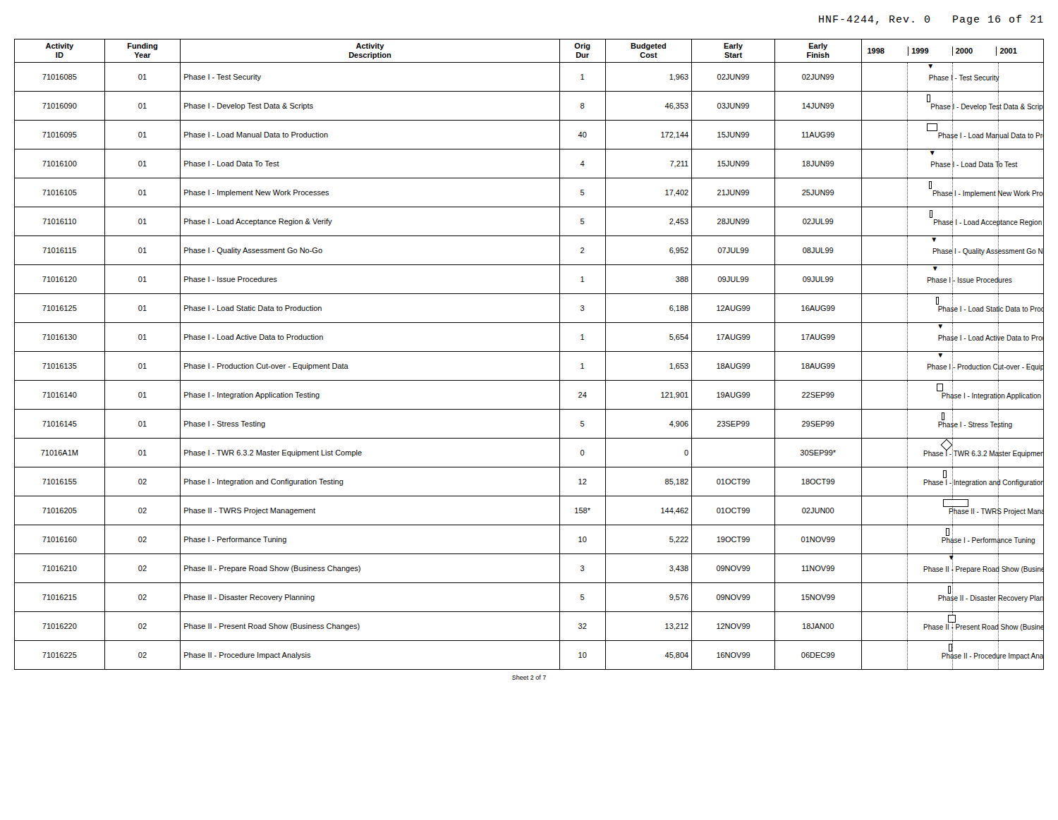HNF-4244, Rev. 0 Page 16 of 21
| Activity ID | Funding Year | Activity Description | Orig Dur | Budgeted Cost | Early Start | Early Finish | 1998 1999 2000 2001 |
| --- | --- | --- | --- | --- | --- | --- | --- |
| 71016085 | 01 | Phase I - Test Security | 1 | 1,963 | 02JUN99 | 02JUN99 | ▼ Phase I - Test Security |
| 71016090 | 01 | Phase I - Develop Test Data & Scripts | 8 | 46,353 | 03JUN99 | 14JUN99 | Phase I - Develop Test Data & Scripts |
| 71016095 | 01 | Phase I - Load Manual Data to Production | 40 | 172,144 | 15JUN99 | 11AUG99 | Phase I - Load Manual Data to Production |
| 71016100 | 01 | Phase I - Load Data To Test | 4 | 7,211 | 15JUN99 | 18JUN99 | ▼ Phase I - Load Data To Test |
| 71016105 | 01 | Phase I - Implement New Work Processes | 5 | 17,402 | 21JUN99 | 25JUN99 | Phase I - Implement New Work Processes |
| 71016110 | 01 | Phase I - Load Acceptance Region & Verify | 5 | 2,453 | 28JUN99 | 02JUL99 | Phase I - Load Acceptance Region & Verify |
| 71016115 | 01 | Phase I - Quality Assessment Go No-Go | 2 | 6,952 | 07JUL99 | 08JUL99 | ▼ Phase I - Quality Assessment Go No-Go |
| 71016120 | 01 | Phase I - Issue Procedures | 1 | 388 | 09JUL99 | 09JUL99 | ▼ Phase I - Issue Procedures |
| 71016125 | 01 | Phase I - Load Static Data to Production | 3 | 6,188 | 12AUG99 | 16AUG99 | Phase I - Load Static Data to Production |
| 71016130 | 01 | Phase I - Load Active Data to Production | 1 | 5,654 | 17AUG99 | 17AUG99 | ▼ Phase I - Load Active Data to Production |
| 71016135 | 01 | Phase I - Production Cut-over - Equipment Data | 1 | 1,653 | 18AUG99 | 18AUG99 | ▼ Phase I - Production Cut-over - Equipment Data |
| 71016140 | 01 | Phase I - Integration Application Testing | 24 | 121,901 | 19AUG99 | 22SEP99 | Phase I - Integration Application Testing |
| 71016145 | 01 | Phase I - Stress Testing | 5 | 4,906 | 23SEP99 | 29SEP99 | Phase I - Stress Testing |
| 71016A1M | 01 | Phase I - TWR 6.3.2 Master Equipment List Comple | 0 | 0 | | 30SEP99* | Phase I - TWR 6.3.2 Master Equipment List Comple |
| 71016155 | 02 | Phase I - Integration and Configuration Testing | 12 | 85,182 | 01OCT99 | 18OCT99 | Phase I - Integration and Configuration Testing |
| 71016205 | 02 | Phase II - TWRS Project Management | 158* | 144,462 | 01OCT99 | 02JUN00 | Phase II - TWRS Project Management |
| 71016160 | 02 | Phase I - Performance Tuning | 10 | 5,222 | 19OCT99 | 01NOV99 | Phase I - Performance Tuning |
| 71016210 | 02 | Phase II - Prepare Road Show (Business Changes) | 3 | 3,438 | 09NOV99 | 11NOV99 | ▼ Phase II - Prepare Road Show (Business Changes) |
| 71016215 | 02 | Phase II - Disaster Recovery Planning | 5 | 9,576 | 09NOV99 | 15NOV99 | Phase II - Disaster Recovery Planning |
| 71016220 | 02 | Phase II - Present Road Show (Business Changes) | 32 | 13,212 | 12NOV99 | 18JAN00 | Phase II - Present Road Show (Business Changes) |
| 71016225 | 02 | Phase II - Procedure Impact Analysis | 10 | 45,804 | 16NOV99 | 06DEC99 | Phase II - Procedure Impact Analysis |
Sheet 2 of 7